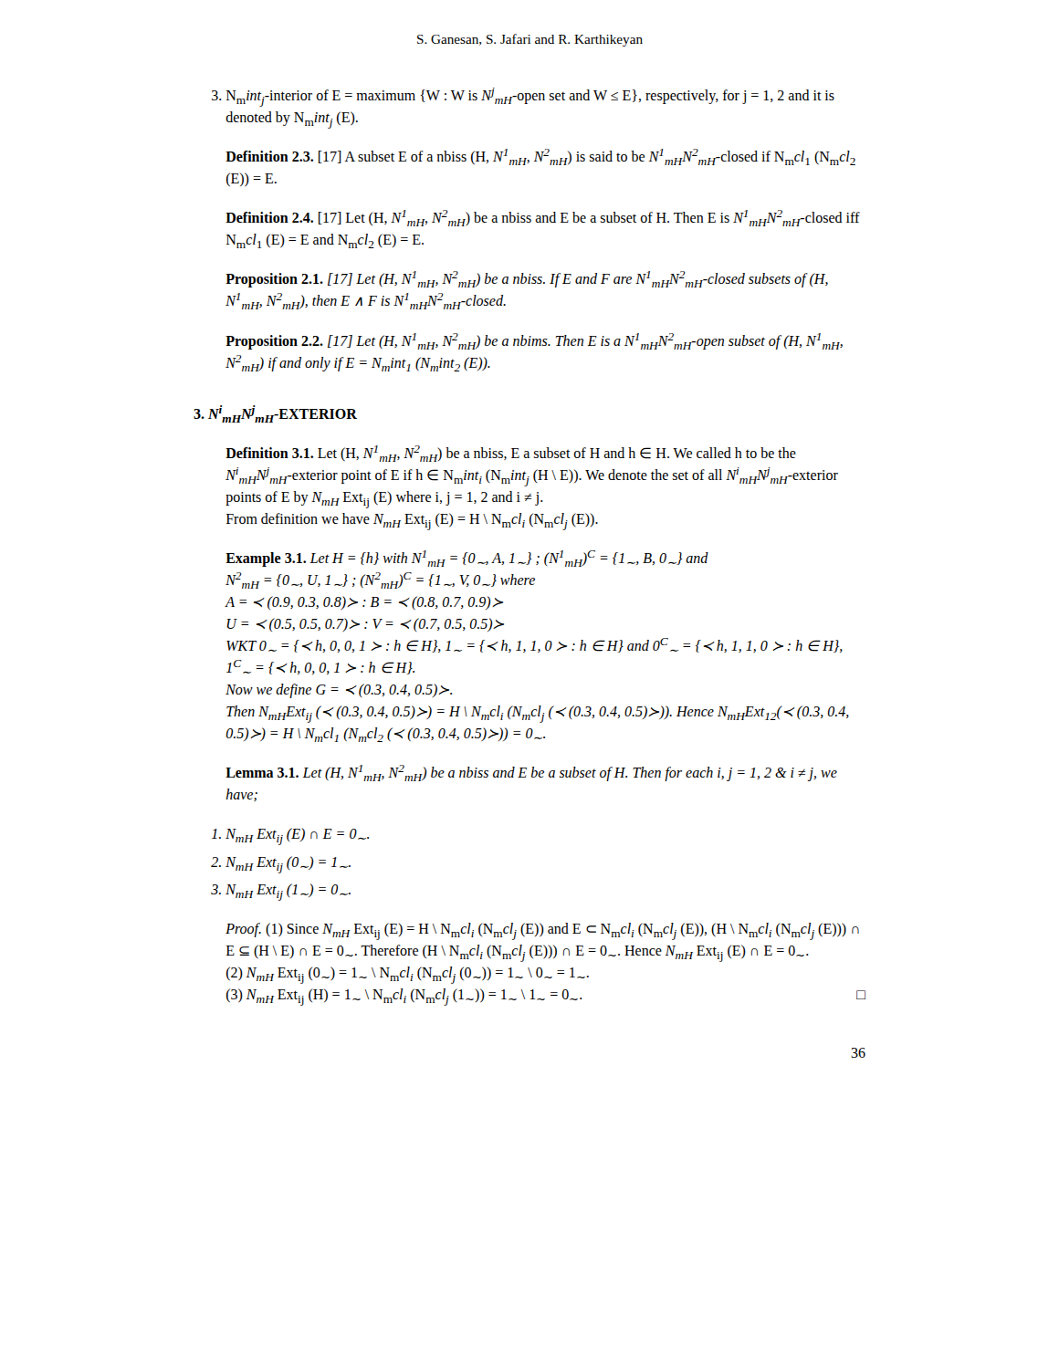S. Ganesan, S. Jafari and R. Karthikeyan
Nmintj-interior of E = maximum {W : W is NjmH-open set and W ≤ E}, respectively, for j = 1, 2 and it is denoted by Nmintj (E).
Definition 2.3. [17] A subset E of a nbiss (H, N1mH, N2mH) is said to be N1mHN2mH-closed if Nmcl1 (Nmcl2 (E)) = E.
Definition 2.4. [17] Let (H, N1mH, N2mH) be a nbiss and E be a subset of H. Then E is N1mHN2mH-closed iff Nmcl1 (E) = E and Nmcl2 (E) = E.
Proposition 2.1. [17] Let (H, N1mH, N2mH) be a nbiss. If E and F are N1mHN2mH-closed subsets of (H, N1mH, N2mH), then E ∧ F is N1mHN2mH-closed.
Proposition 2.2. [17] Let (H, N1mH, N2mH) be a nbims. Then E is a N1mHN2mH-open subset of (H, N1mH, N2mH) if and only if E = Nmint1 (Nmint2 (E)).
3. NimHNjmH-EXTERIOR
Definition 3.1. Let (H, N1mH, N2mH) be a nbiss, E a subset of H and h ∈ H. We called h to be the NimHNjmH-exterior point of E if h ∈ Nminti (Nmintj (H \ E)). We denote the set of all NimHNjmH-exterior points of E by NmH Extij (E) where i, j = 1, 2 and i ≠ j.
From definition we have NmH Extij (E) = H \ Nmcli (Nmclj (E)).
Example 3.1. Let H = {h} with N1mH = {0∼, A, 1∼} ; (N1mH)C = {1∼, B, 0∼} and
N2mH = {0∼, U, 1∼} ; (N2mH)C = {1∼, V, 0∼} where
A = ≺ (0.9, 0.3, 0.8)≻ : B = ≺ (0.8, 0.7, 0.9)≻
U = ≺ (0.5, 0.5, 0.7)≻ : V = ≺ (0.7, 0.5, 0.5)≻
WKT 0∼ = {≺ h, 0, 0, 1 ≻ : h ∈ H}, 1∼ = {≺ h, 1, 1, 0 ≻ : h ∈ H} and 0C∼ = {≺ h, 1, 1, 0 ≻ : h ∈ H}, 1C∼ = {≺ h, 0, 0, 1 ≻ : h ∈ H}.
Now we define G = ≺ (0.3, 0.4, 0.5)≻.
Then NmHExtij (≺ (0.3, 0.4, 0.5)≻) = H \ Nmcli (Nmclj (≺ (0.3, 0.4, 0.5)≻)). Hence NmHExt12(≺ (0.3, 0.4, 0.5)≻) = H \ Nmcl1 (Nmcl2 (≺ (0.3, 0.4, 0.5)≻)) = 0∼.
Lemma 3.1. Let (H, N1mH, N2mH) be a nbiss and E be a subset of H. Then for each i, j = 1, 2 & i ≠ j, we have;
NmH Extij (E) ∩ E = 0∼.
NmH Extij (0∼) = 1∼.
NmH Extij (1∼) = 0∼.
Proof. (1) Since NmH Extij (E) = H \ Nmcli (Nmclj (E)) and E ⊂ Nmcli (Nmclj (E)), (H \ Nmcli (Nmclj (E))) ∩ E ⊆ (H \ E) ∩ E = 0∼. Therefore (H \ Nmcli (Nmclj (E))) ∩ E = 0∼. Hence NmH Extij (E) ∩ E = 0∼.
(2) NmH Extij (0∼) = 1∼ \ Nmcli (Nmclj (0∼)) = 1∼ \ 0∼ = 1∼.
(3) NmH Extij (H) = 1∼ \ Nmcli (Nmclj (1∼)) = 1∼ \ 1∼ = 0∼. □
36